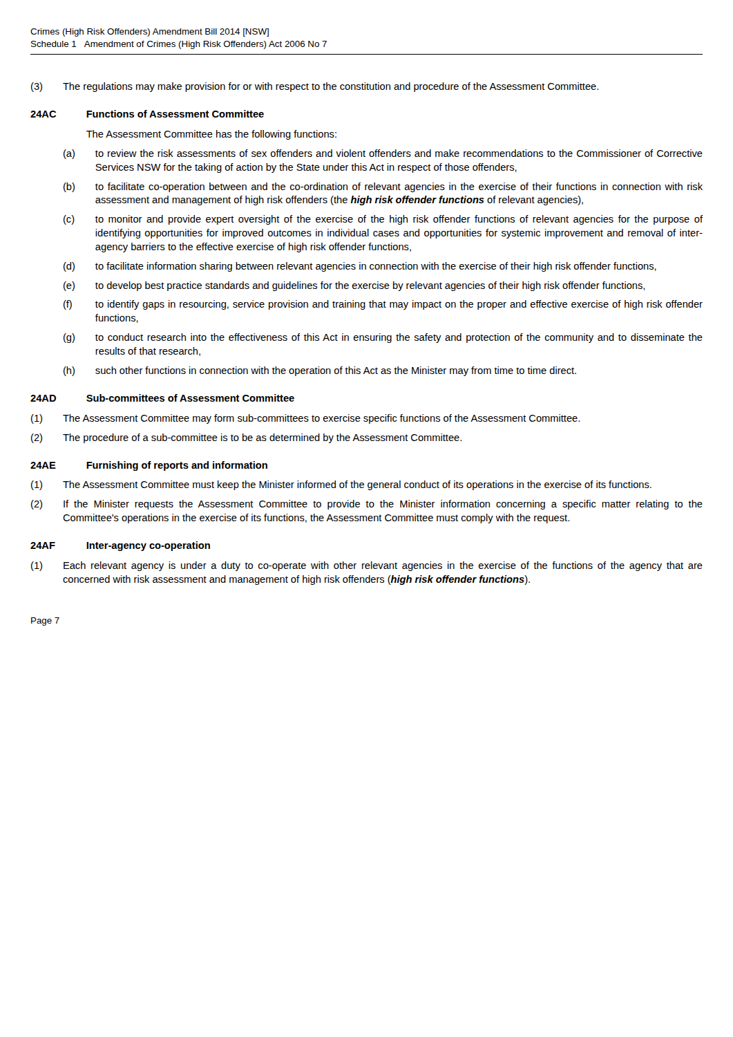Crimes (High Risk Offenders) Amendment Bill 2014 [NSW]
Schedule 1 Amendment of Crimes (High Risk Offenders) Act 2006 No 7
(3) The regulations may make provision for or with respect to the constitution and procedure of the Assessment Committee.
24AC Functions of Assessment Committee
The Assessment Committee has the following functions:
(a) to review the risk assessments of sex offenders and violent offenders and make recommendations to the Commissioner of Corrective Services NSW for the taking of action by the State under this Act in respect of those offenders,
(b) to facilitate co-operation between and the co-ordination of relevant agencies in the exercise of their functions in connection with risk assessment and management of high risk offenders (the high risk offender functions of relevant agencies),
(c) to monitor and provide expert oversight of the exercise of the high risk offender functions of relevant agencies for the purpose of identifying opportunities for improved outcomes in individual cases and opportunities for systemic improvement and removal of inter-agency barriers to the effective exercise of high risk offender functions,
(d) to facilitate information sharing between relevant agencies in connection with the exercise of their high risk offender functions,
(e) to develop best practice standards and guidelines for the exercise by relevant agencies of their high risk offender functions,
(f) to identify gaps in resourcing, service provision and training that may impact on the proper and effective exercise of high risk offender functions,
(g) to conduct research into the effectiveness of this Act in ensuring the safety and protection of the community and to disseminate the results of that research,
(h) such other functions in connection with the operation of this Act as the Minister may from time to time direct.
24AD Sub-committees of Assessment Committee
(1) The Assessment Committee may form sub-committees to exercise specific functions of the Assessment Committee.
(2) The procedure of a sub-committee is to be as determined by the Assessment Committee.
24AE Furnishing of reports and information
(1) The Assessment Committee must keep the Minister informed of the general conduct of its operations in the exercise of its functions.
(2) If the Minister requests the Assessment Committee to provide to the Minister information concerning a specific matter relating to the Committee's operations in the exercise of its functions, the Assessment Committee must comply with the request.
24AF Inter-agency co-operation
(1) Each relevant agency is under a duty to co-operate with other relevant agencies in the exercise of the functions of the agency that are concerned with risk assessment and management of high risk offenders (high risk offender functions).
Page 7